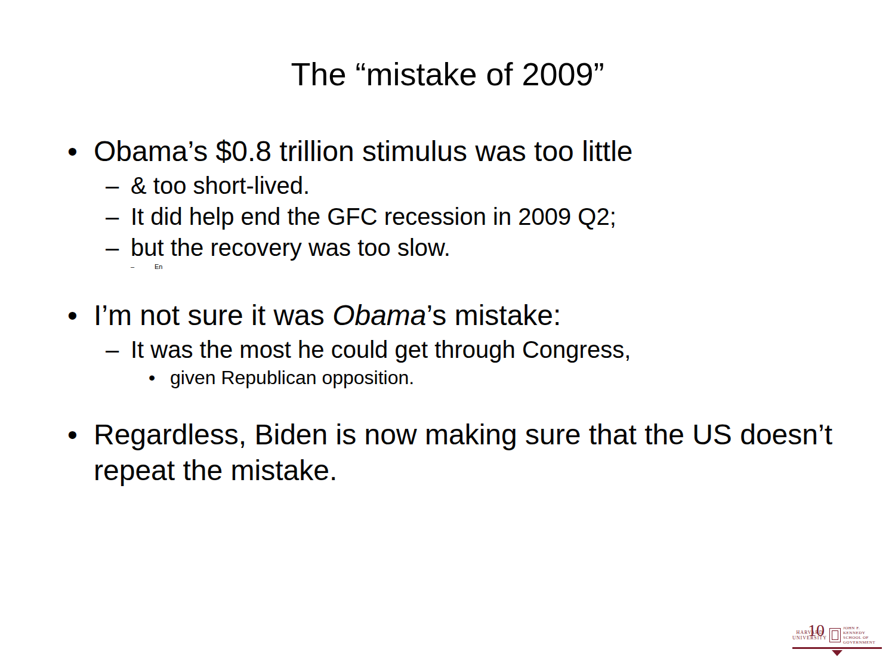The “mistake of 2009”
•Obama’s $0.8 trillion stimulus was too little
–& too short-lived.
–It did help end the GFC recession in 2009 Q2;
–but the recovery was too slow.
–En
•I’m not sure it was Obama’s mistake:
–It was the most he could get through Congress,
•given Republican opposition.
•Regardless, Biden is now making sure that the US doesn’t repeat the mistake.
10
HARVARD
UNIVERSITY JOHN F. KENNEDY
SCHOOL OF GOVERNMENT